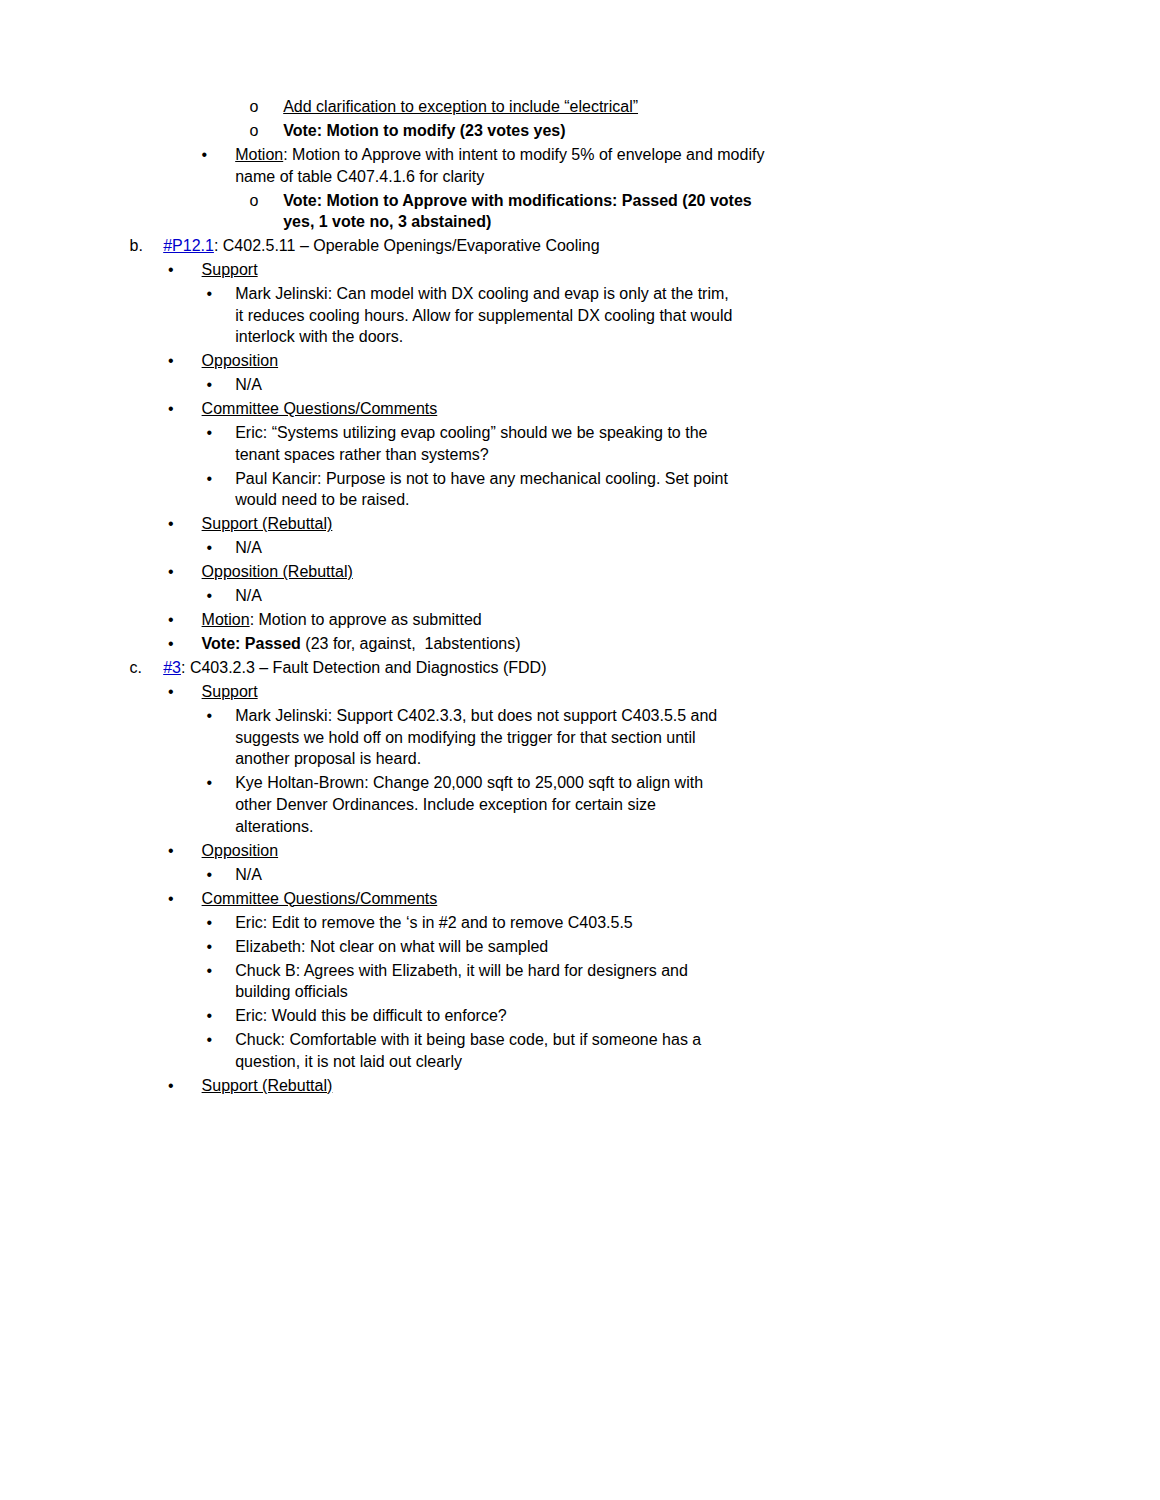oAdd clarification to exception to include “electrical”
oVote: Motion to modify (23 votes yes)
•Motion: Motion to Approve with intent to modify 5% of envelope and modify name of table C407.4.1.6 for clarity
oVote: Motion to Approve with modifications: Passed (20 votes yes, 1 vote no, 3 abstained)
b.#P12.1: C402.5.11 – Operable Openings/Evaporative Cooling
•Support
•Mark Jelinski: Can model with DX cooling and evap is only at the trim, it reduces cooling hours. Allow for supplemental DX cooling that would interlock with the doors.
•Opposition
•N/A
•Committee Questions/Comments
•Eric: “Systems utilizing evap cooling” should we be speaking to the tenant spaces rather than systems?
•Paul Kancir: Purpose is not to have any mechanical cooling. Set point would need to be raised.
•Support (Rebuttal)
•N/A
•Opposition (Rebuttal)
•N/A
•Motion: Motion to approve as submitted
•Vote: Passed (23 for, against, 1abstentions)
c.#3: C403.2.3 – Fault Detection and Diagnostics (FDD)
•Support
•Mark Jelinski: Support C402.3.3, but does not support C403.5.5 and suggests we hold off on modifying the trigger for that section until another proposal is heard.
•Kye Holtan-Brown: Change 20,000 sqft to 25,000 sqft to align with other Denver Ordinances. Include exception for certain size alterations.
•Opposition
•N/A
•Committee Questions/Comments
•Eric: Edit to remove the ‘s in #2 and to remove C403.5.5
•Elizabeth: Not clear on what will be sampled
•Chuck B: Agrees with Elizabeth, it will be hard for designers and building officials
•Eric: Would this be difficult to enforce?
•Chuck: Comfortable with it being base code, but if someone has a question, it is not laid out clearly
•Support (Rebuttal)